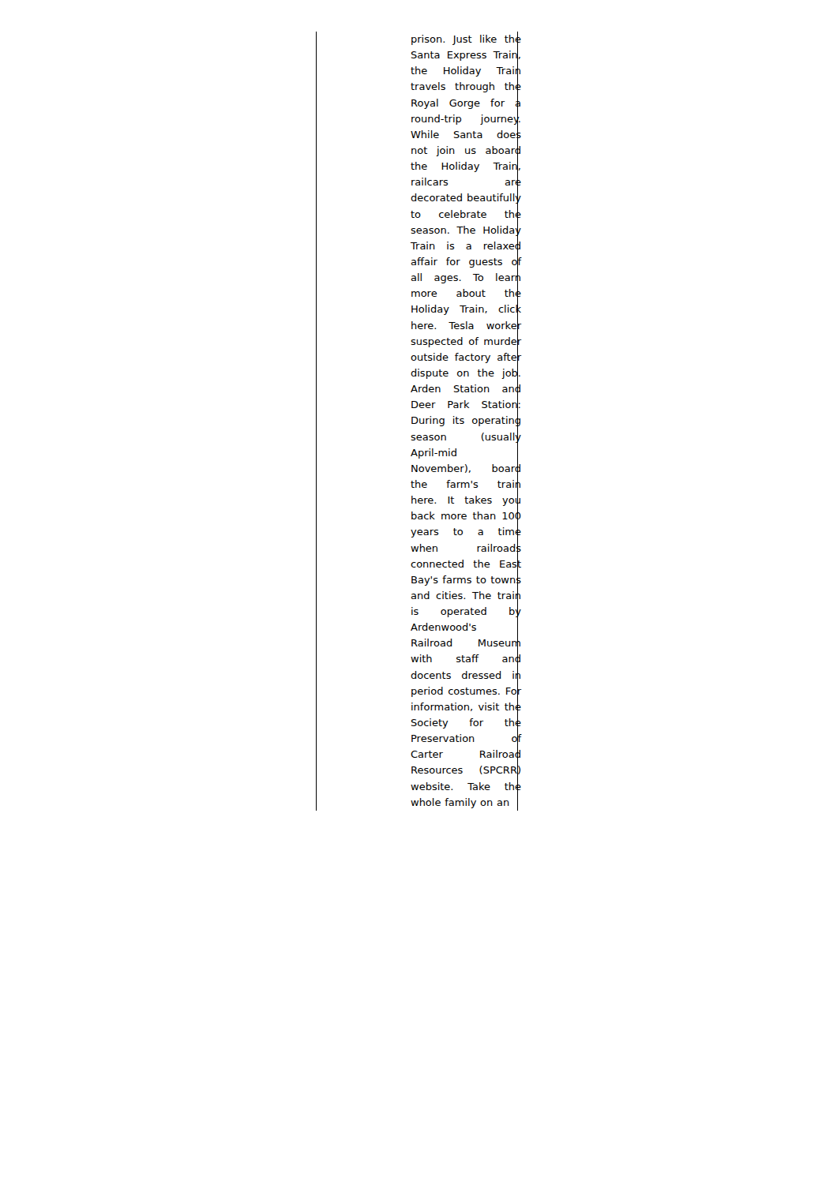prison. Just like the Santa Express Train, the Holiday Train travels through the Royal Gorge for a round-trip journey. While Santa does not join us aboard the Holiday Train, railcars are decorated beautifully to celebrate the season. The Holiday Train is a relaxed affair for guests of all ages. To learn more about the Holiday Train, click here. Tesla worker suspected of murder outside factory after dispute on the job. Arden Station and Deer Park Station: During its operating season (usually April-mid November), board the farm's train here. It takes you back more than 100 years to a time when railroads connected the East Bay's farms to towns and cities. The train is operated by Ardenwood's Railroad Museum with staff and docents dressed in period costumes. For information, visit the Society for the Preservation of Carter Railroad Resources (SPCRR) website. Take the whole family on an